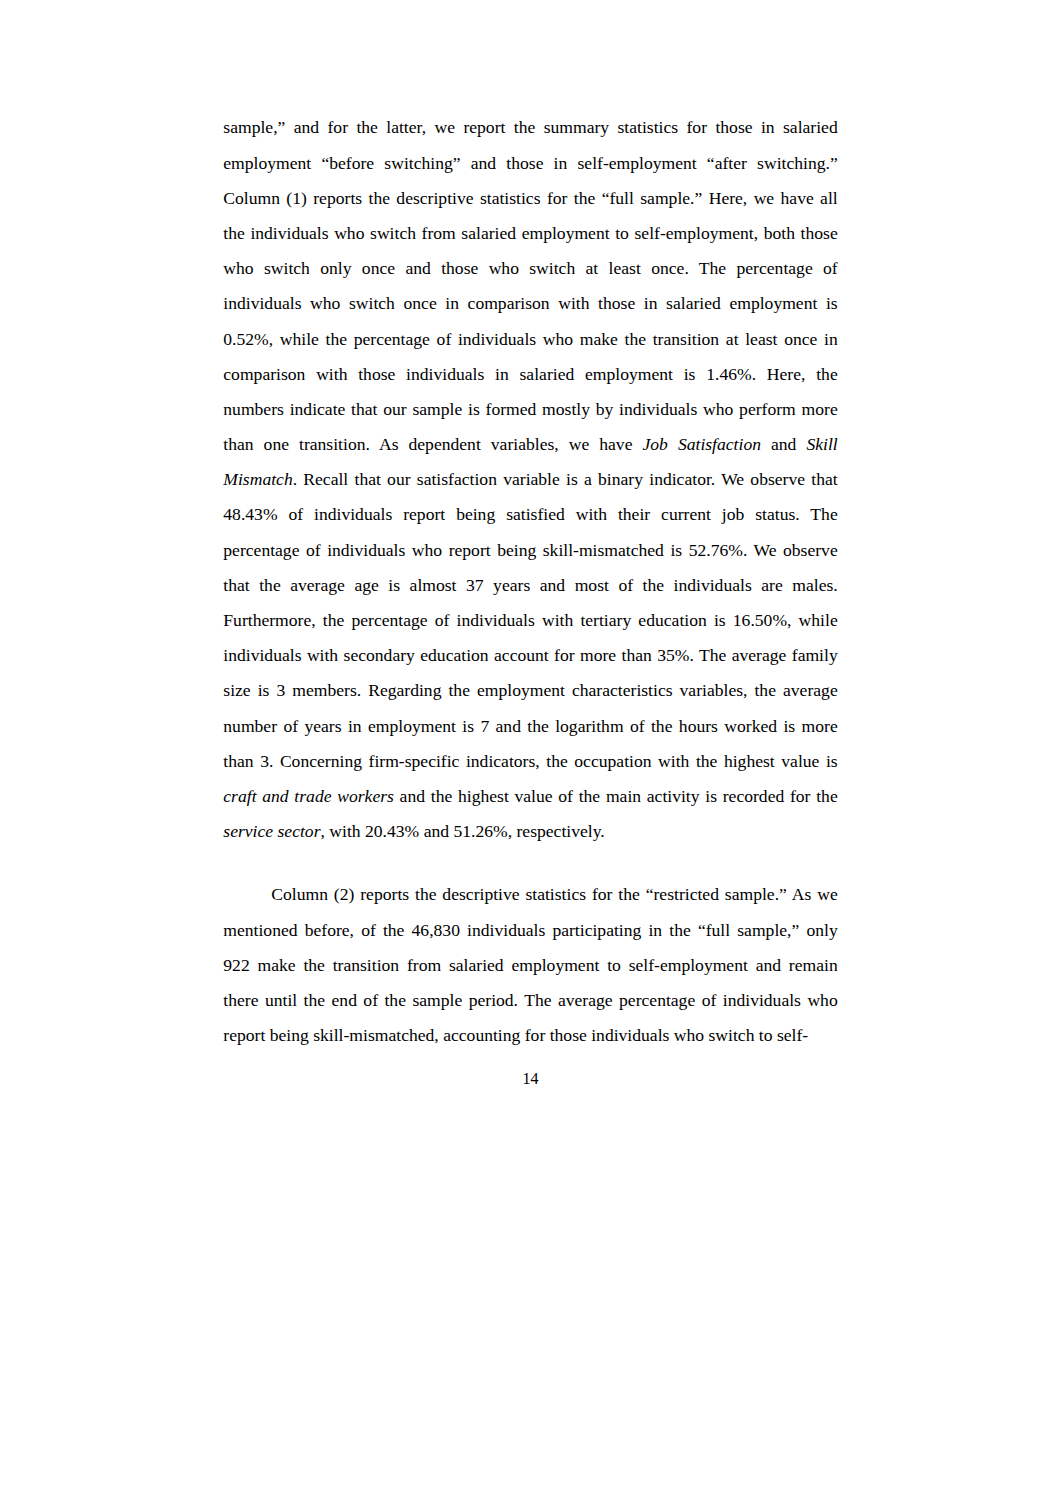sample,” and for the latter, we report the summary statistics for those in salaried employment “before switching” and those in self-employment “after switching.” Column (1) reports the descriptive statistics for the “full sample.” Here, we have all the individuals who switch from salaried employment to self-employment, both those who switch only once and those who switch at least once. The percentage of individuals who switch once in comparison with those in salaried employment is 0.52%, while the percentage of individuals who make the transition at least once in comparison with those individuals in salaried employment is 1.46%. Here, the numbers indicate that our sample is formed mostly by individuals who perform more than one transition. As dependent variables, we have Job Satisfaction and Skill Mismatch. Recall that our satisfaction variable is a binary indicator. We observe that 48.43% of individuals report being satisfied with their current job status. The percentage of individuals who report being skill-mismatched is 52.76%. We observe that the average age is almost 37 years and most of the individuals are males. Furthermore, the percentage of individuals with tertiary education is 16.50%, while individuals with secondary education account for more than 35%. The average family size is 3 members. Regarding the employment characteristics variables, the average number of years in employment is 7 and the logarithm of the hours worked is more than 3. Concerning firm-specific indicators, the occupation with the highest value is craft and trade workers and the highest value of the main activity is recorded for the service sector, with 20.43% and 51.26%, respectively.
Column (2) reports the descriptive statistics for the “restricted sample.” As we mentioned before, of the 46,830 individuals participating in the “full sample,” only 922 make the transition from salaried employment to self-employment and remain there until the end of the sample period. The average percentage of individuals who report being skill-mismatched, accounting for those individuals who switch to self-
14